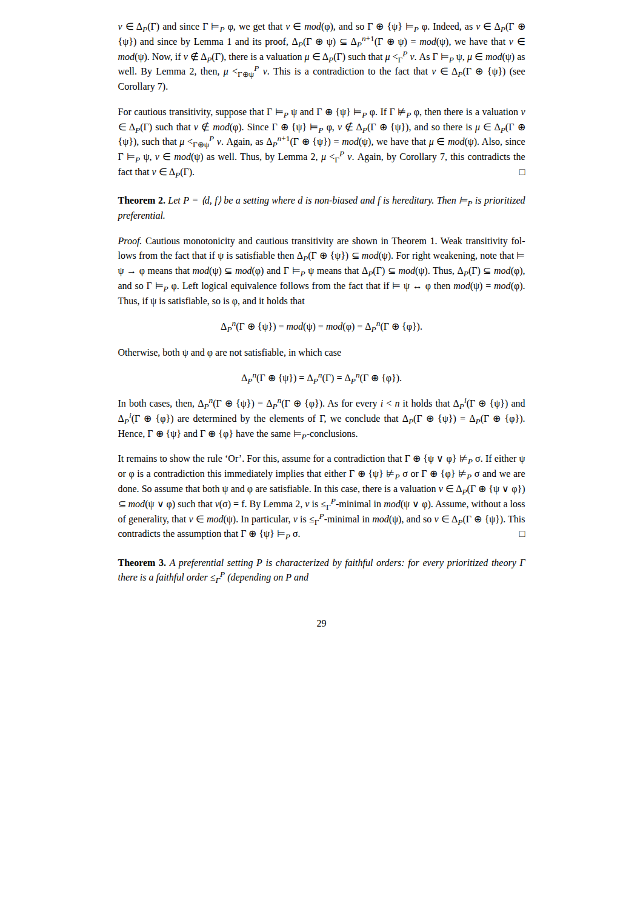ν ∈ ΔP(Γ) and since Γ ⊨P φ, we get that ν ∈ mod(φ), and so Γ ⊕ {ψ} ⊨P φ. Indeed, as ν ∈ ΔP(Γ ⊕ {ψ}) and since by Lemma 1 and its proof, ΔP(Γ ⊕ ψ) ⊆ ΔPn+1(Γ ⊕ ψ) = mod(ψ), we have that ν ∈ mod(ψ). Now, if ν ∉ ΔP(Γ), there is a valuation μ ∈ ΔP(Γ) such that μ <ΓP ν. As Γ ⊨P ψ, μ ∈ mod(ψ) as well. By Lemma 2, then, μ <Γ⊕ψP ν. This is a contradiction to the fact that ν ∈ ΔP(Γ ⊕ {ψ}) (see Corollary 7).
For cautious transitivity, suppose that Γ ⊨P ψ and Γ ⊕ {ψ} ⊨P φ. If Γ ⊭P φ, then there is a valuation ν ∈ ΔP(Γ) such that ν ∉ mod(φ). Since Γ ⊕ {ψ} ⊨P φ, ν ∉ ΔP(Γ ⊕ {ψ}), and so there is μ ∈ ΔP(Γ ⊕ {ψ}), such that μ <Γ⊕ψP ν. Again, as ΔPn+1(Γ ⊕ {ψ}) = mod(ψ), we have that μ ∈ mod(ψ). Also, since Γ ⊨P ψ, ν ∈ mod(ψ) as well. Thus, by Lemma 2, μ <ΓP ν. Again, by Corollary 7, this contradicts the fact that ν ∈ ΔP(Γ). □
Theorem 2. Let P = ⟨d, f⟩ be a setting where d is non-biased and f is hereditary. Then ⊨P is prioritized preferential.
Proof. Cautious monotonicity and cautious transitivity are shown in Theorem 1. Weak transitivity follows from the fact that if ψ is satisfiable then ΔP(Γ ⊕ {ψ}) ⊆ mod(ψ). For right weakening, note that ⊨ ψ → φ means that mod(ψ) ⊆ mod(φ) and Γ ⊨P ψ means that ΔP(Γ) ⊆ mod(ψ). Thus, ΔP(Γ) ⊆ mod(φ), and so Γ ⊨P φ. Left logical equivalence follows from the fact that if ⊨ ψ ↔ φ then mod(ψ) = mod(φ). Thus, if ψ is satisfiable, so is φ, and it holds that
ΔPn(Γ ⊕ {ψ}) = mod(ψ) = mod(φ) = ΔPn(Γ ⊕ {φ}).
Otherwise, both ψ and φ are not satisfiable, in which case
ΔPn(Γ ⊕ {ψ}) = ΔPn(Γ) = ΔPn(Γ ⊕ {φ}).
In both cases, then, ΔPn(Γ ⊕ {ψ}) = ΔPn(Γ ⊕ {φ}). As for every i < n it holds that ΔPi(Γ ⊕ {ψ}) and ΔPi(Γ ⊕ {φ}) are determined by the elements of Γ, we conclude that ΔP(Γ ⊕ {ψ}) = ΔP(Γ ⊕ {φ}). Hence, Γ ⊕ {ψ} and Γ ⊕ {φ} have the same ⊨P-conclusions.
It remains to show the rule ‘Or’. For this, assume for a contradiction that Γ ⊕ {ψ ∨ φ} ⊭P σ. If either ψ or φ is a contradiction this immediately implies that either Γ ⊕ {ψ} ⊭P σ or Γ ⊕ {φ} ⊭P σ and we are done. So assume that both ψ and φ are satisfiable. In this case, there is a valuation ν ∈ ΔP(Γ ⊕ {ψ ∨ φ}) ⊆ mod(ψ ∨ φ) such that ν(σ) = f. By Lemma 2, ν is ≤ΓP-minimal in mod(ψ ∨ φ). Assume, without a loss of generality, that ν ∈ mod(ψ). In particular, ν is ≤ΓP-minimal in mod(ψ), and so ν ∈ ΔP(Γ ⊕ {ψ}). This contradicts the assumption that Γ ⊕ {ψ} ⊨P σ. □
Theorem 3. A preferential setting P is characterized by faithful orders: for every prioritized theory Γ there is a faithful order ≤ΓP (depending on P and
29